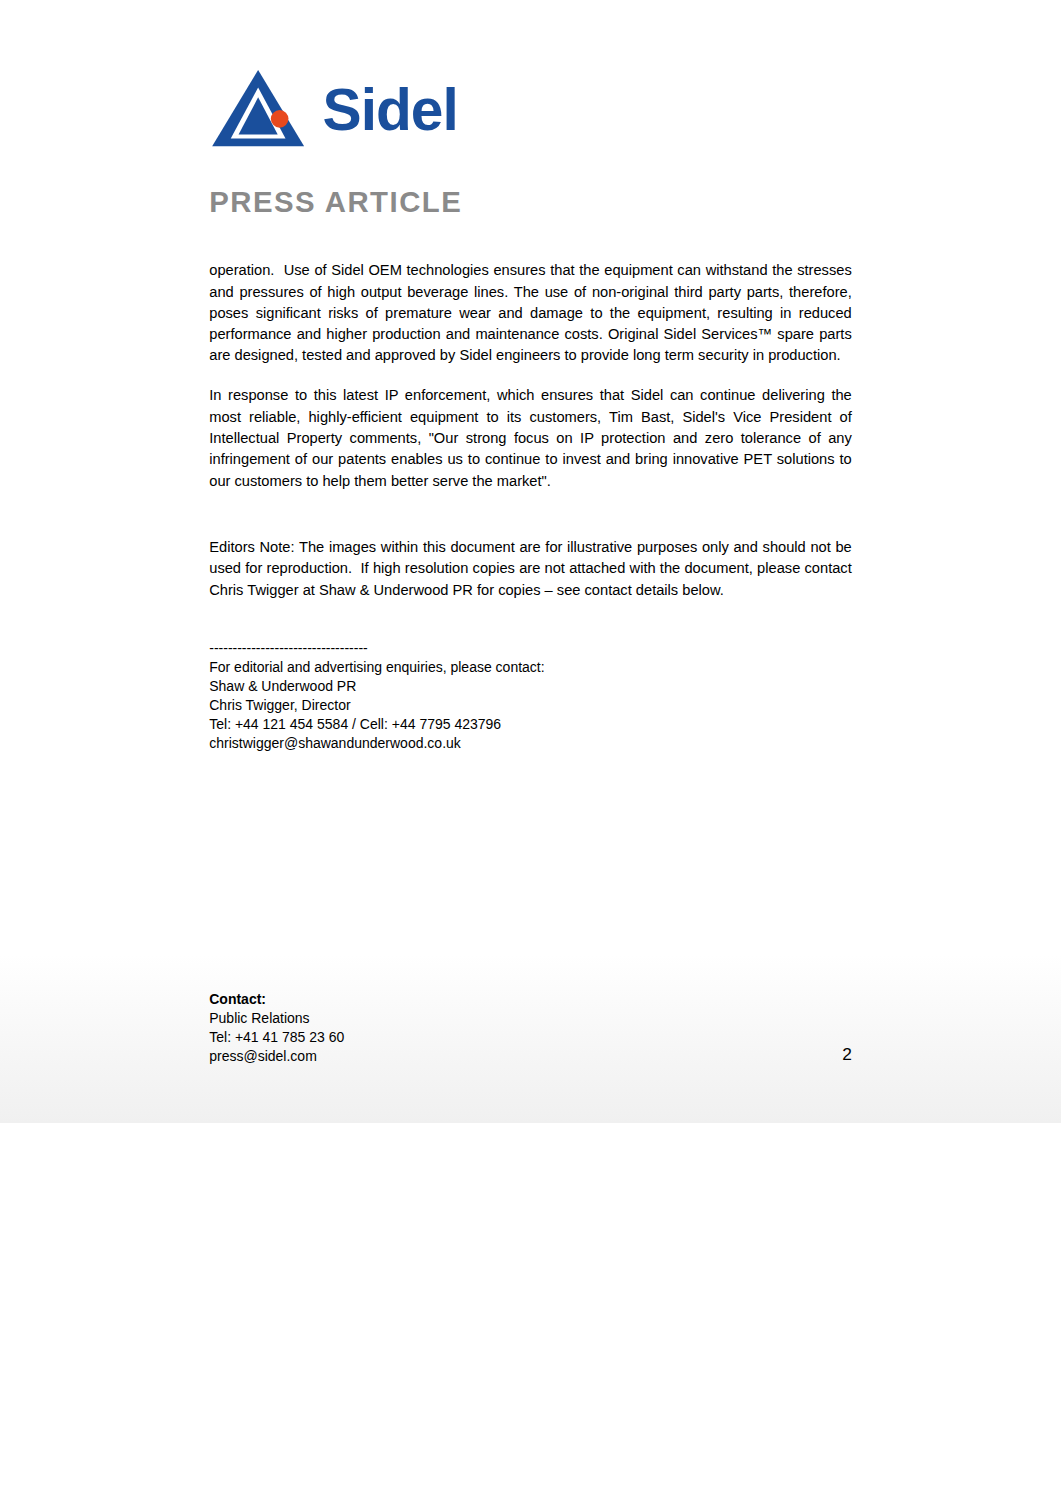Sidel
PRESS ARTICLE
operation. Use of Sidel OEM technologies ensures that the equipment can withstand the stresses and pressures of high output beverage lines. The use of non-original third party parts, therefore, poses significant risks of premature wear and damage to the equipment, resulting in reduced performance and higher production and maintenance costs. Original Sidel Services™ spare parts are designed, tested and approved by Sidel engineers to provide long term security in production.
In response to this latest IP enforcement, which ensures that Sidel can continue delivering the most reliable, highly-efficient equipment to its customers, Tim Bast, Sidel's Vice President of Intellectual Property comments, "Our strong focus on IP protection and zero tolerance of any infringement of our patents enables us to continue to invest and bring innovative PET solutions to our customers to help them better serve the market".
Editors Note: The images within this document are for illustrative purposes only and should not be used for reproduction. If high resolution copies are not attached with the document, please contact Chris Twigger at Shaw & Underwood PR for copies – see contact details below.
----------------------------------
For editorial and advertising enquiries, please contact:
Shaw & Underwood PR
Chris Twigger, Director
Tel: +44 121 454 5584 / Cell: +44 7795 423796
christwigger@shawandunderwood.co.uk
Contact:
Public Relations
Tel: +41 41 785 23 60
press@sidel.com
2